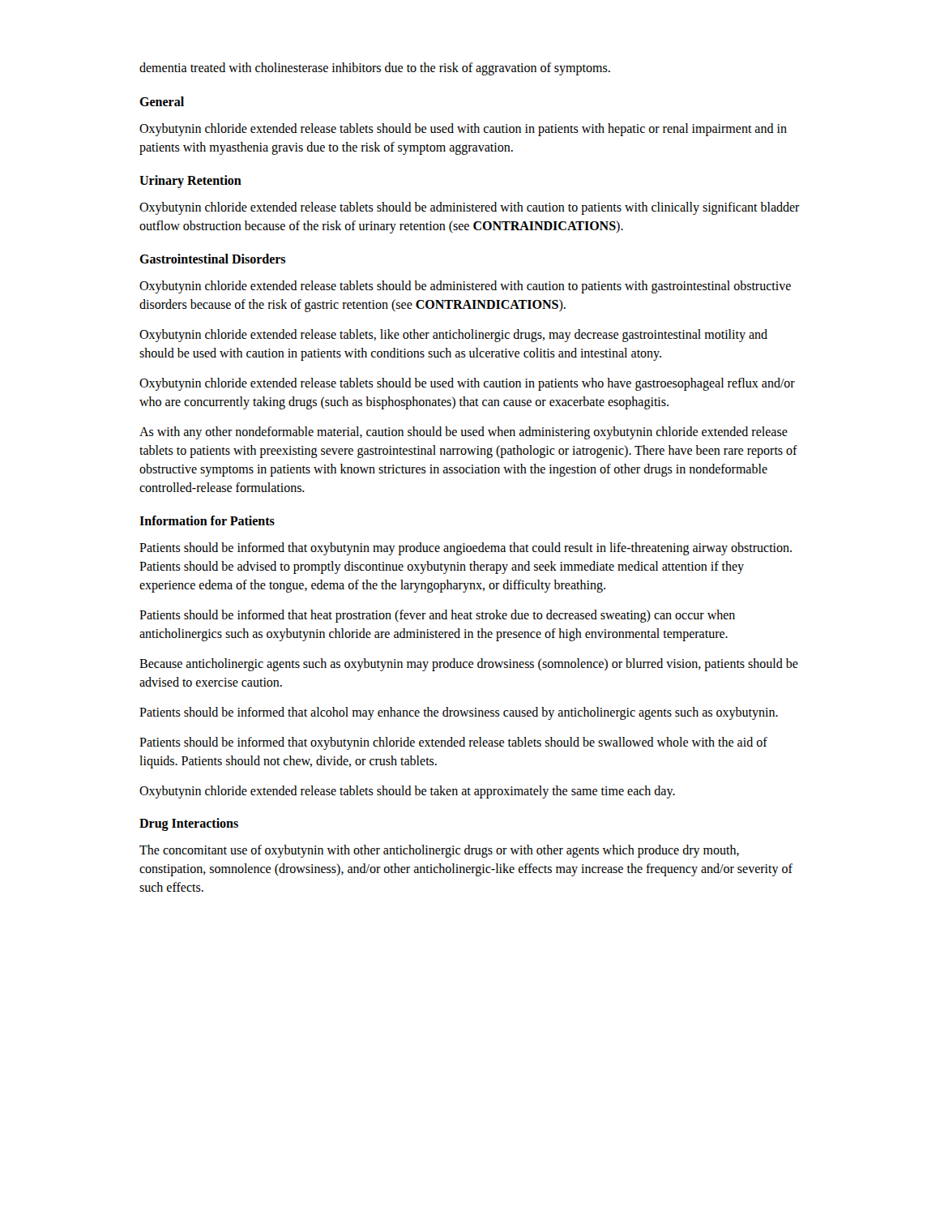dementia treated with cholinesterase inhibitors due to the risk of aggravation of symptoms.
General
Oxybutynin chloride extended release tablets should be used with caution in patients with hepatic or renal impairment and in patients with myasthenia gravis due to the risk of symptom aggravation.
Urinary Retention
Oxybutynin chloride extended release tablets should be administered with caution to patients with clinically significant bladder outflow obstruction because of the risk of urinary retention (see CONTRAINDICATIONS).
Gastrointestinal Disorders
Oxybutynin chloride extended release tablets should be administered with caution to patients with gastrointestinal obstructive disorders because of the risk of gastric retention (see CONTRAINDICATIONS).
Oxybutynin chloride extended release tablets, like other anticholinergic drugs, may decrease gastrointestinal motility and should be used with caution in patients with conditions such as ulcerative colitis and intestinal atony.
Oxybutynin chloride extended release tablets should be used with caution in patients who have gastroesophageal reflux and/or who are concurrently taking drugs (such as bisphosphonates) that can cause or exacerbate esophagitis.
As with any other nondeformable material, caution should be used when administering oxybutynin chloride extended release tablets to patients with preexisting severe gastrointestinal narrowing (pathologic or iatrogenic). There have been rare reports of obstructive symptoms in patients with known strictures in association with the ingestion of other drugs in nondeformable controlled-release formulations.
Information for Patients
Patients should be informed that oxybutynin may produce angioedema that could result in life-threatening airway obstruction. Patients should be advised to promptly discontinue oxybutynin therapy and seek immediate medical attention if they experience edema of the tongue, edema of the the laryngopharynx, or difficulty breathing.
Patients should be informed that heat prostration (fever and heat stroke due to decreased sweating) can occur when anticholinergics such as oxybutynin chloride are administered in the presence of high environmental temperature.
Because anticholinergic agents such as oxybutynin may produce drowsiness (somnolence) or blurred vision, patients should be advised to exercise caution.
Patients should be informed that alcohol may enhance the drowsiness caused by anticholinergic agents such as oxybutynin.
Patients should be informed that oxybutynin chloride extended release tablets should be swallowed whole with the aid of liquids. Patients should not chew, divide, or crush tablets.
Oxybutynin chloride extended release tablets should be taken at approximately the same time each day.
Drug Interactions
The concomitant use of oxybutynin with other anticholinergic drugs or with other agents which produce dry mouth, constipation, somnolence (drowsiness), and/or other anticholinergic-like effects may increase the frequency and/or severity of such effects.